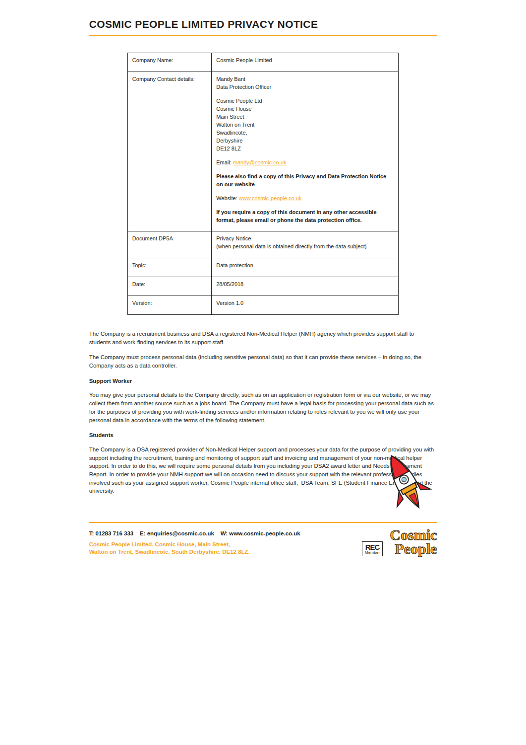Cosmic People Limited Privacy Notice
| Company Name: | Cosmic People Limited |
| Company Contact details: | Mandy Bant Data Protection Officer Cosmic People Ltd Cosmic House Main Street Walton on Trent Swadlincote, Derbyshire DE12 8LZ Email: mandy@cosmic.co.uk Please also find a copy of this Privacy and Data Protection Notice on our website Website: www.cosmic-people.co.uk If you require a copy of this document in any other accessible format, please email or phone the data protection office. |
| Document DP5A | Privacy Notice (when personal data is obtained directly from the data subject) |
| Topic: | Data protection |
| Date: | 28/05/2018 |
| Version: | Version 1.0 |
The Company is a recruitment business and DSA a registered Non-Medical Helper (NMH) agency which provides support staff to students and work-finding services to its support staff.
The Company must process personal data (including sensitive personal data) so that it can provide these services – in doing so, the Company acts as a data controller.
Support Worker
You may give your personal details to the Company directly, such as on an application or registration form or via our website, or we may collect them from another source such as a jobs board. The Company must have a legal basis for processing your personal data such as for the purposes of providing you with work-finding services and/or information relating to roles relevant to you we will only use your personal data in accordance with the terms of the following statement.
Students
The Company is a DSA registered provider of Non-Medical Helper support and processes your data for the purpose of providing you with support including the recruitment, training and monitoring of support staff and invoicing and management of your non-medical helper support. In order to do this, we will require some personal details from you including your DSA2 award letter and Needs Assessment Report. In order to provide your NMH support we will on occasion need to discuss your support with the relevant professional bodies involved such as your assigned support worker, Cosmic People internal office staff, DSA Team, SFE (Student Finance England) and the university.
T: 01283 716 333 E: enquiries@cosmic.co.uk W: www.cosmic-people.co.uk
Cosmic People Limited. Cosmic House, Main Street,
Walton on Trent, Swadlincote, South Derbyshire. DE12 8LZ.
REC
Member
Cosmic People